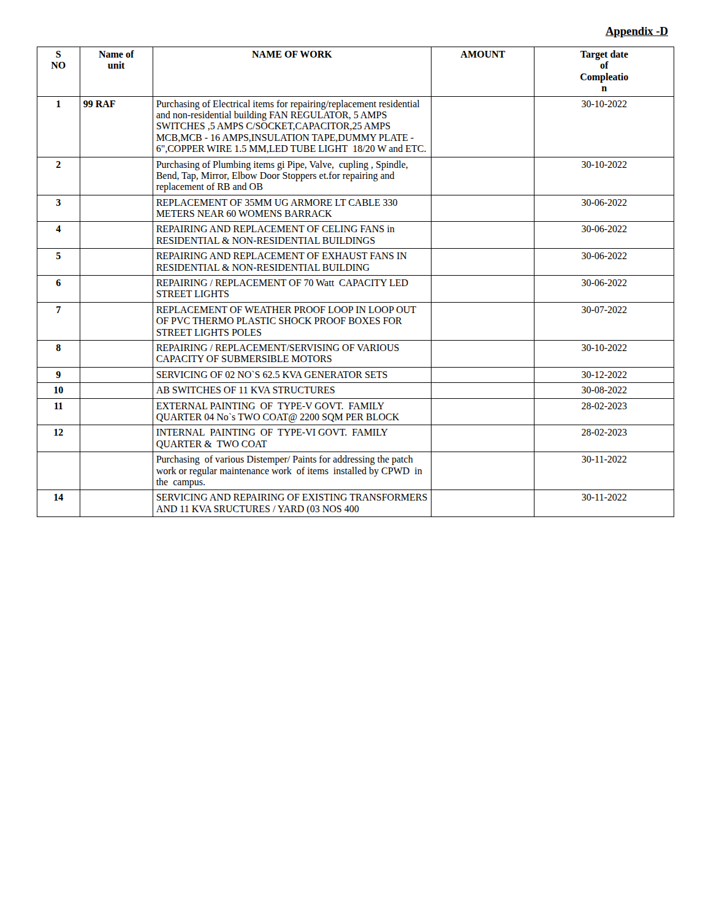Appendix -D
| S NO | Name of unit | NAME OF WORK | AMOUNT | Target date of Compleatio n |
| --- | --- | --- | --- | --- |
| 1 | 99 RAF | Purchasing of Electrical items for repairing/replacement residential and non-residential building FAN REGULATOR, 5 AMPS SWITCHES ,5 AMPS C/SOCKET,CAPACITOR,25 AMPS MCB,MCB - 16 AMPS,INSULATION TAPE,DUMMY PLATE - 6",COPPER WIRE 1.5 MM,LED TUBE LIGHT 18/20 W and ETC. | | 30-10-2022 |
| 2 | | Purchasing of Plumbing items gi Pipe, Valve, cupling , Spindle, Bend, Tap, Mirror, Elbow Door Stoppers et.for repairing and replacement of RB and OB | | 30-10-2022 |
| 3 | | REPLACEMENT OF 35MM UG ARMORE LT CABLE 330 METERS NEAR 60 WOMENS BARRACK | | 30-06-2022 |
| 4 | | REPAIRING AND REPLACEMENT OF CELING FANS in RESIDENTIAL & NON-RESIDENTIAL BUILDINGS | | 30-06-2022 |
| 5 | | REPAIRING AND REPLACEMENT OF EXHAUST FANS IN RESIDENTIAL & NON-RESIDENTIAL BUILDING | | 30-06-2022 |
| 6 | | REPAIRING / REPLACEMENT OF 70 Watt CAPACITY LED STREET LIGHTS | | 30-06-2022 |
| 7 | | REPLACEMENT OF WEATHER PROOF LOOP IN LOOP OUT OF PVC THERMO PLASTIC SHOCK PROOF BOXES FOR STREET LIGHTS POLES | | 30-07-2022 |
| 8 | | REPAIRING / REPLACEMENT/SERVISING OF VARIOUS CAPACITY OF SUBMERSIBLE MOTORS | | 30-10-2022 |
| 9 | | SERVICING OF 02 NO`S 62.5 KVA GENERATOR SETS | | 30-12-2022 |
| 10 | | AB SWITCHES OF 11 KVA STRUCTURES | | 30-08-2022 |
| 11 | | EXTERNAL PAINTING OF TYPE-V GOVT. FAMILY QUARTER 04 No`s TWO COAT@ 2200 SQM PER BLOCK | | 28-02-2023 |
| 12 | | INTERNAL PAINTING OF TYPE-VI GOVT. FAMILY QUARTER & TWO COAT | | 28-02-2023 |
| | | Purchasing of various Distemper/ Paints for addressing the patch work or regular maintenance work of items installed by CPWD in the campus. | | 30-11-2022 |
| 14 | | SERVICING AND REPAIRING OF EXISTING TRANSFORMERS AND 11 KVA SRUCTURES / YARD (03 NOS 400 | | 30-11-2022 |